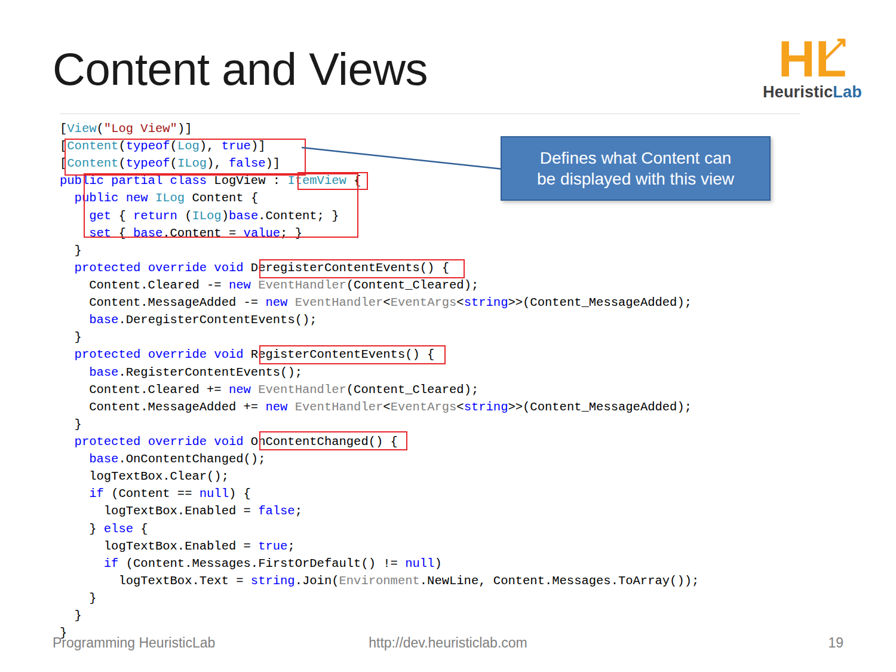Content and Views
HL⟶
HeuristicLab
[View("Log View")]
[Content(typeof(Log), true)]
[Content(typeof(ILog), false)]
public partial class LogView : ItemView {
  public new ILog Content {
    get { return (ILog)base.Content; }
    set { base.Content = value; }
  }
  protected override void DeregisterContentEvents() {
    Content.Cleared -= new EventHandler(Content_Cleared);
    Content.MessageAdded -= new EventHandler<EventArgs<string>>(Content_MessageAdded);
    base.DeregisterContentEvents();
  }
  protected override void RegisterContentEvents() {
    base.RegisterContentEvents();
    Content.Cleared += new EventHandler(Content_Cleared);
    Content.MessageAdded += new EventHandler<EventArgs<string>>(Content_MessageAdded);
  }
  protected override void OnContentChanged() {
    base.OnContentChanged();
    logTextBox.Clear();
    if (Content == null) {
      logTextBox.Enabled = false;
    } else {
      logTextBox.Enabled = true;
      if (Content.Messages.FirstOrDefault() != null)
        logTextBox.Text = string.Join(Environment.NewLine, Content.Messages.ToArray());
    }
  }
}
Defines what Content can
be displayed with this view
Programming HeuristicLab http://dev.heuristiclab.com 19